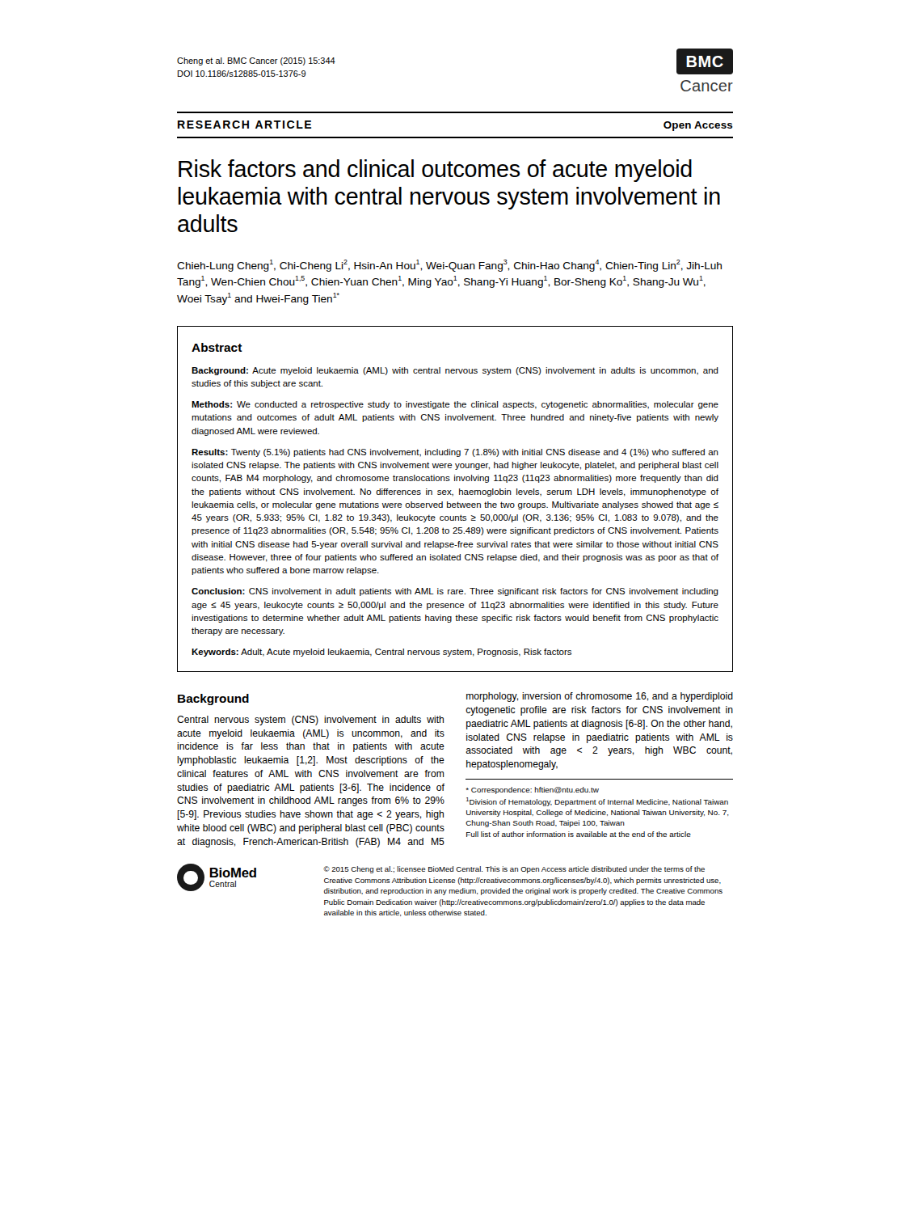Cheng et al. BMC Cancer (2015) 15:344
DOI 10.1186/s12885-015-1376-9
BMC Cancer
RESEARCH ARTICLE Open Access
Risk factors and clinical outcomes of acute myeloid leukaemia with central nervous system involvement in adults
Chieh-Lung Cheng1, Chi-Cheng Li2, Hsin-An Hou1, Wei-Quan Fang3, Chin-Hao Chang4, Chien-Ting Lin2, Jih-Luh Tang1, Wen-Chien Chou1,5, Chien-Yuan Chen1, Ming Yao1, Shang-Yi Huang1, Bor-Sheng Ko1, Shang-Ju Wu1, Woei Tsay1 and Hwei-Fang Tien1*
Abstract
Background: Acute myeloid leukaemia (AML) with central nervous system (CNS) involvement in adults is uncommon, and studies of this subject are scant.
Methods: We conducted a retrospective study to investigate the clinical aspects, cytogenetic abnormalities, molecular gene mutations and outcomes of adult AML patients with CNS involvement. Three hundred and ninety-five patients with newly diagnosed AML were reviewed.
Results: Twenty (5.1%) patients had CNS involvement, including 7 (1.8%) with initial CNS disease and 4 (1%) who suffered an isolated CNS relapse. The patients with CNS involvement were younger, had higher leukocyte, platelet, and peripheral blast cell counts, FAB M4 morphology, and chromosome translocations involving 11q23 (11q23 abnormalities) more frequently than did the patients without CNS involvement. No differences in sex, haemoglobin levels, serum LDH levels, immunophenotype of leukaemia cells, or molecular gene mutations were observed between the two groups. Multivariate analyses showed that age ≤ 45 years (OR, 5.933; 95% CI, 1.82 to 19.343), leukocyte counts ≥ 50,000/μl (OR, 3.136; 95% CI, 1.083 to 9.078), and the presence of 11q23 abnormalities (OR, 5.548; 95% CI, 1.208 to 25.489) were significant predictors of CNS involvement. Patients with initial CNS disease had 5-year overall survival and relapse-free survival rates that were similar to those without initial CNS disease. However, three of four patients who suffered an isolated CNS relapse died, and their prognosis was as poor as that of patients who suffered a bone marrow relapse.
Conclusion: CNS involvement in adult patients with AML is rare. Three significant risk factors for CNS involvement including age ≤ 45 years, leukocyte counts ≥ 50,000/μl and the presence of 11q23 abnormalities were identified in this study. Future investigations to determine whether adult AML patients having these specific risk factors would benefit from CNS prophylactic therapy are necessary.
Keywords: Adult, Acute myeloid leukaemia, Central nervous system, Prognosis, Risk factors
Background
Central nervous system (CNS) involvement in adults with acute myeloid leukaemia (AML) is uncommon, and its incidence is far less than that in patients with acute lymphoblastic leukaemia [1,2]. Most descriptions of the clinical features of AML with CNS involvement are from studies of paediatric AML patients [3-6]. The incidence of CNS involvement in childhood AML ranges from 6% to 29% [5-9]. Previous studies have shown that age < 2 years, high white blood cell (WBC) and peripheral blast cell (PBC) counts at diagnosis, French-American-British (FAB) M4 and M5 morphology, inversion of chromosome 16, and a hyperdiploid cytogenetic profile are risk factors for CNS involvement in paediatric AML patients at diagnosis [6-8]. On the other hand, isolated CNS relapse in paediatric patients with AML is associated with age < 2 years, high WBC count, hepatosplenomegaly,
* Correspondence: hftien@ntu.edu.tw
1Division of Hematology, Department of Internal Medicine, National Taiwan University Hospital, College of Medicine, National Taiwan University, No. 7, Chung-Shan South Road, Taipei 100, Taiwan
Full list of author information is available at the end of the article
BioMedCentral
© 2015 Cheng et al.; licensee BioMed Central. This is an Open Access article distributed under the terms of the Creative Commons Attribution License (http://creativecommons.org/licenses/by/4.0), which permits unrestricted use, distribution, and reproduction in any medium, provided the original work is properly credited. The Creative Commons Public Domain Dedication waiver (http://creativecommons.org/publicdomain/zero/1.0/) applies to the data made available in this article, unless otherwise stated.